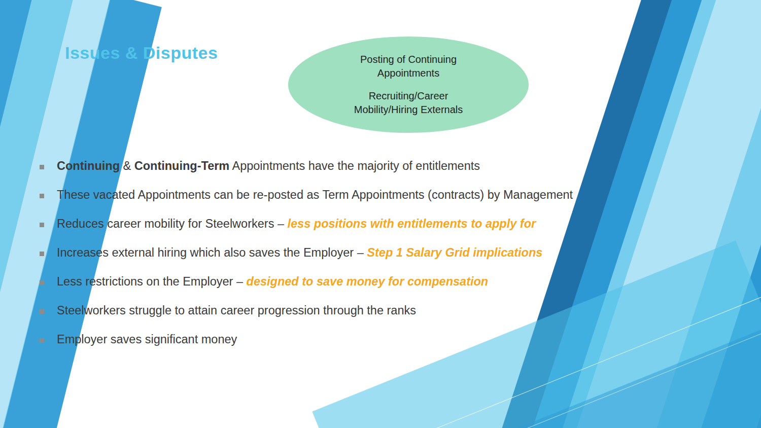Issues & Disputes
Posting of Continuing
Appointments
Recruiting/Career
Mobility/Hiring Externals
Continuing & Continuing-Term Appointments have the majority of entitlements
These vacated Appointments can be re-posted as Term Appointments (contracts) by Management
Reduces career mobility for Steelworkers – less positions with entitlements to apply for
Increases external hiring which also saves the Employer – Step 1 Salary Grid implications
Less restrictions on the Employer – designed to save money for compensation
Steelworkers struggle to attain career progression through the ranks
Employer saves significant money